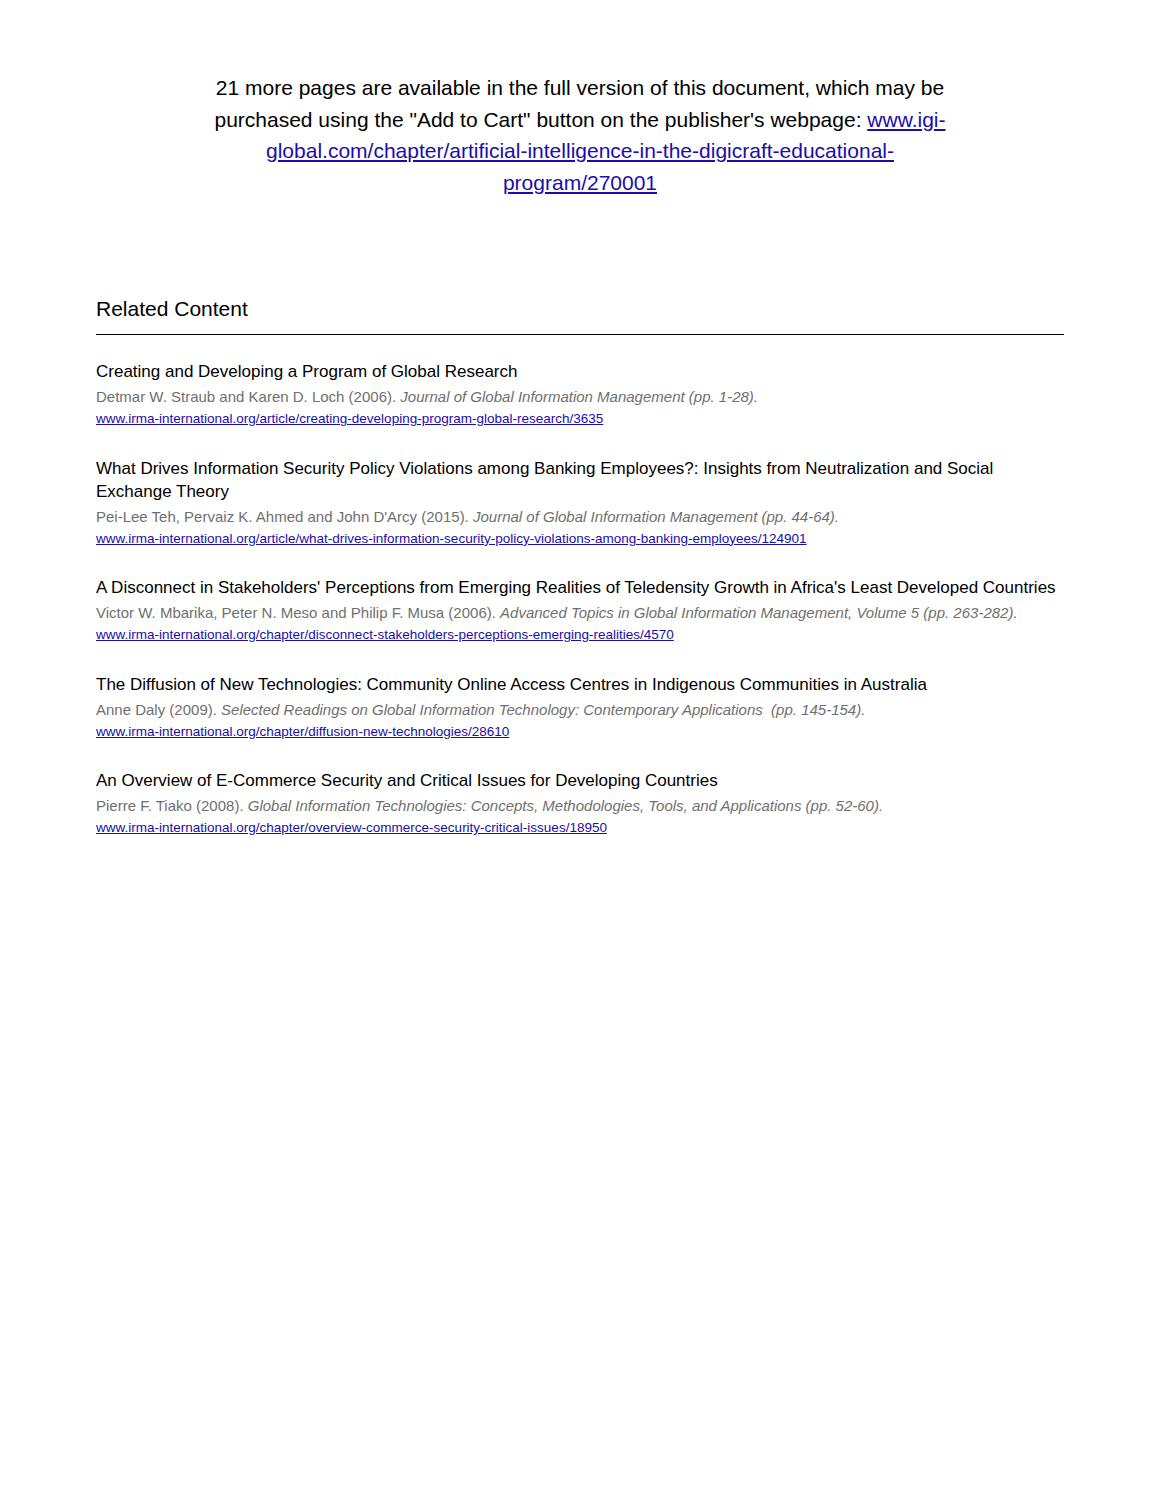21 more pages are available in the full version of this document, which may be purchased using the "Add to Cart" button on the publisher's webpage: www.igi-global.com/chapter/artificial-intelligence-in-the-digicraft-educational-program/270001
Related Content
Creating and Developing a Program of Global Research
Detmar W. Straub and Karen D. Loch (2006). Journal of Global Information Management (pp. 1-28).
www.irma-international.org/article/creating-developing-program-global-research/3635
What Drives Information Security Policy Violations among Banking Employees?: Insights from Neutralization and Social Exchange Theory
Pei-Lee Teh, Pervaiz K. Ahmed and John D'Arcy (2015). Journal of Global Information Management (pp. 44-64).
www.irma-international.org/article/what-drives-information-security-policy-violations-among-banking-employees/124901
A Disconnect in Stakeholders' Perceptions from Emerging Realities of Teledensity Growth in Africa's Least Developed Countries
Victor W. Mbarika, Peter N. Meso and Philip F. Musa (2006). Advanced Topics in Global Information Management, Volume 5 (pp. 263-282).
www.irma-international.org/chapter/disconnect-stakeholders-perceptions-emerging-realities/4570
The Diffusion of New Technologies: Community Online Access Centres in Indigenous Communities in Australia
Anne Daly (2009). Selected Readings on Global Information Technology: Contemporary Applications (pp. 145-154).
www.irma-international.org/chapter/diffusion-new-technologies/28610
An Overview of E-Commerce Security and Critical Issues for Developing Countries
Pierre F. Tiako (2008). Global Information Technologies: Concepts, Methodologies, Tools, and Applications (pp. 52-60).
www.irma-international.org/chapter/overview-commerce-security-critical-issues/18950